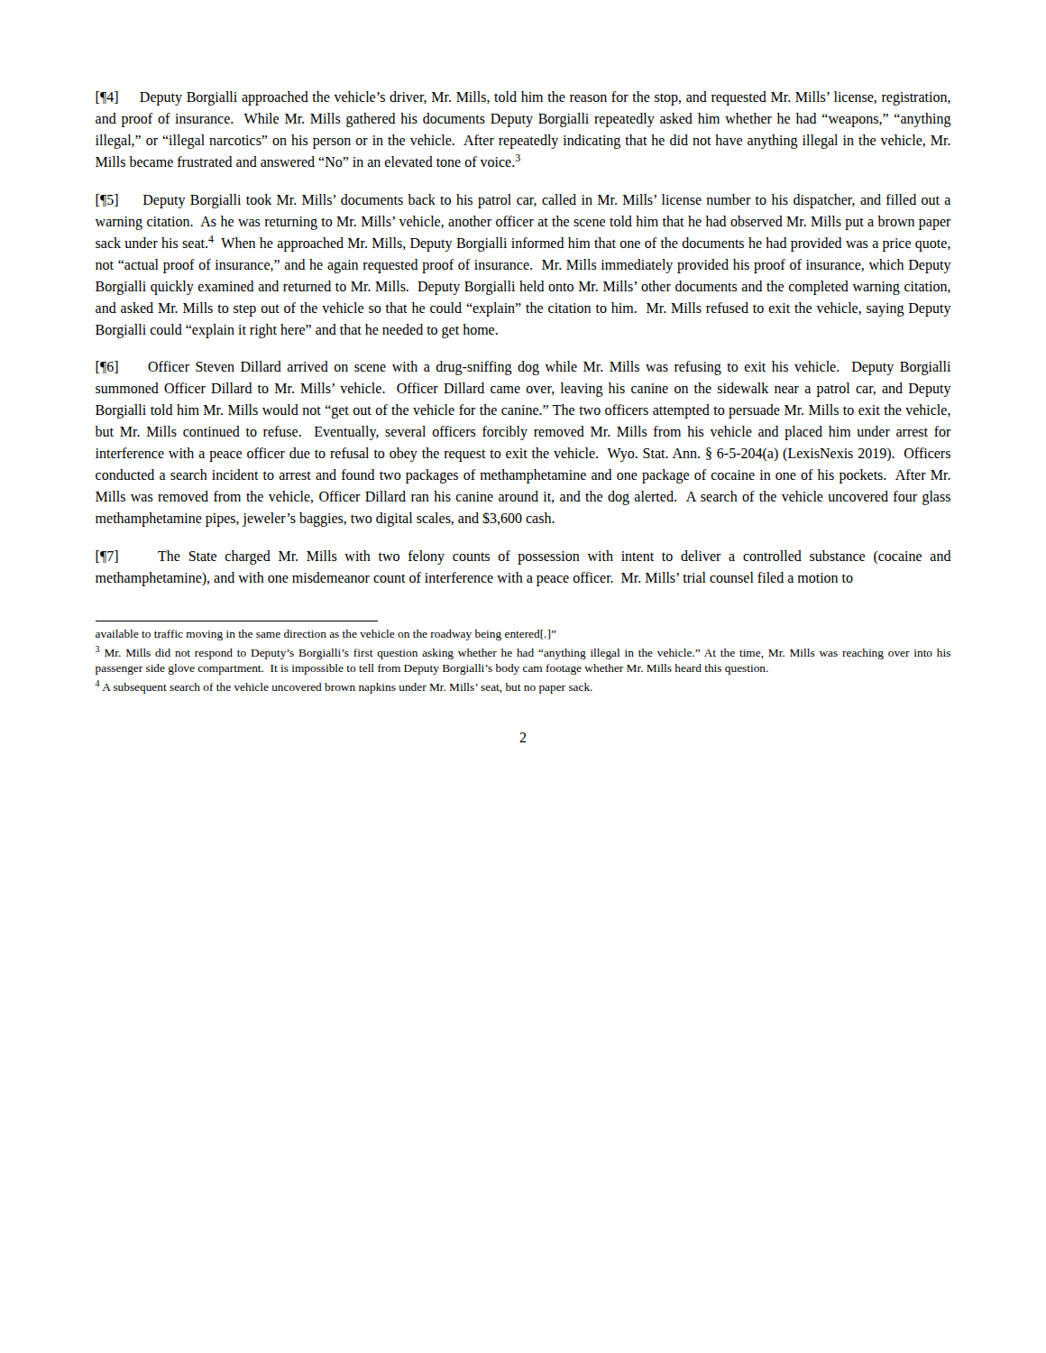[¶4] Deputy Borgialli approached the vehicle’s driver, Mr. Mills, told him the reason for the stop, and requested Mr. Mills’ license, registration, and proof of insurance. While Mr. Mills gathered his documents Deputy Borgialli repeatedly asked him whether he had “weapons,” “anything illegal,” or “illegal narcotics” on his person or in the vehicle. After repeatedly indicating that he did not have anything illegal in the vehicle, Mr. Mills became frustrated and answered “No” in an elevated tone of voice.3
[¶5] Deputy Borgialli took Mr. Mills’ documents back to his patrol car, called in Mr. Mills’ license number to his dispatcher, and filled out a warning citation. As he was returning to Mr. Mills’ vehicle, another officer at the scene told him that he had observed Mr. Mills put a brown paper sack under his seat.4 When he approached Mr. Mills, Deputy Borgialli informed him that one of the documents he had provided was a price quote, not “actual proof of insurance,” and he again requested proof of insurance. Mr. Mills immediately provided his proof of insurance, which Deputy Borgialli quickly examined and returned to Mr. Mills. Deputy Borgialli held onto Mr. Mills’ other documents and the completed warning citation, and asked Mr. Mills to step out of the vehicle so that he could “explain” the citation to him. Mr. Mills refused to exit the vehicle, saying Deputy Borgialli could “explain it right here” and that he needed to get home.
[¶6] Officer Steven Dillard arrived on scene with a drug-sniffing dog while Mr. Mills was refusing to exit his vehicle. Deputy Borgialli summoned Officer Dillard to Mr. Mills’ vehicle. Officer Dillard came over, leaving his canine on the sidewalk near a patrol car, and Deputy Borgialli told him Mr. Mills would not “get out of the vehicle for the canine.” The two officers attempted to persuade Mr. Mills to exit the vehicle, but Mr. Mills continued to refuse. Eventually, several officers forcibly removed Mr. Mills from his vehicle and placed him under arrest for interference with a peace officer due to refusal to obey the request to exit the vehicle. Wyo. Stat. Ann. § 6-5-204(a) (LexisNexis 2019). Officers conducted a search incident to arrest and found two packages of methamphetamine and one package of cocaine in one of his pockets. After Mr. Mills was removed from the vehicle, Officer Dillard ran his canine around it, and the dog alerted. A search of the vehicle uncovered four glass methamphetamine pipes, jeweler’s baggies, two digital scales, and $3,600 cash.
[¶7] The State charged Mr. Mills with two felony counts of possession with intent to deliver a controlled substance (cocaine and methamphetamine), and with one misdemeanor count of interference with a peace officer. Mr. Mills’ trial counsel filed a motion to
available to traffic moving in the same direction as the vehicle on the roadway being entered[.]”
3 Mr. Mills did not respond to Deputy’s Borgialli’s first question asking whether he had “anything illegal in the vehicle.” At the time, Mr. Mills was reaching over into his passenger side glove compartment. It is impossible to tell from Deputy Borgialli’s body cam footage whether Mr. Mills heard this question.
4 A subsequent search of the vehicle uncovered brown napkins under Mr. Mills’ seat, but no paper sack.
2